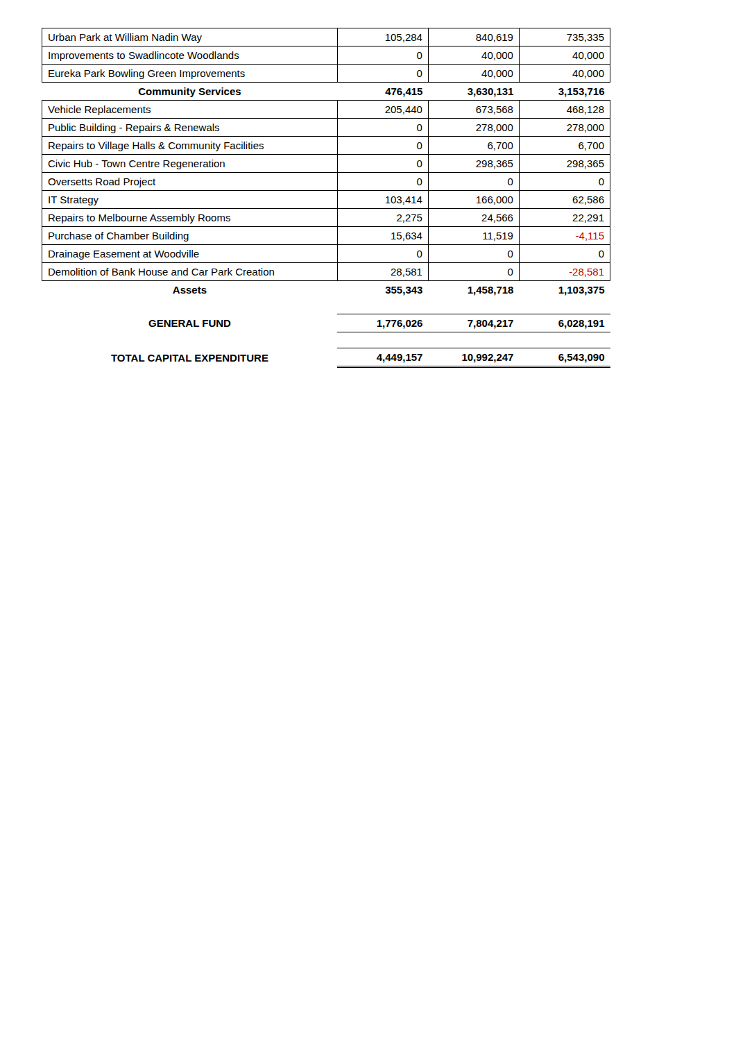| Urban Park at William Nadin Way | 105,284 | 840,619 | 735,335 |
| Improvements to Swadlincote Woodlands | 0 | 40,000 | 40,000 |
| Eureka Park Bowling Green Improvements | 0 | 40,000 | 40,000 |
| Community Services | 476,415 | 3,630,131 | 3,153,716 |
| Vehicle Replacements | 205,440 | 673,568 | 468,128 |
| Public Building - Repairs & Renewals | 0 | 278,000 | 278,000 |
| Repairs to Village Halls & Community Facilities | 0 | 6,700 | 6,700 |
| Civic Hub - Town Centre Regeneration | 0 | 298,365 | 298,365 |
| Oversetts Road Project | 0 | 0 | 0 |
| IT Strategy | 103,414 | 166,000 | 62,586 |
| Repairs to Melbourne Assembly Rooms | 2,275 | 24,566 | 22,291 |
| Purchase of Chamber Building | 15,634 | 11,519 | -4,115 |
| Drainage Easement at Woodville | 0 | 0 | 0 |
| Demolition of Bank House and Car Park Creation | 28,581 | 0 | -28,581 |
| Assets | 355,343 | 1,458,718 | 1,103,375 |
| GENERAL FUND | 1,776,026 | 7,804,217 | 6,028,191 |
| TOTAL CAPITAL EXPENDITURE | 4,449,157 | 10,992,247 | 6,543,090 |